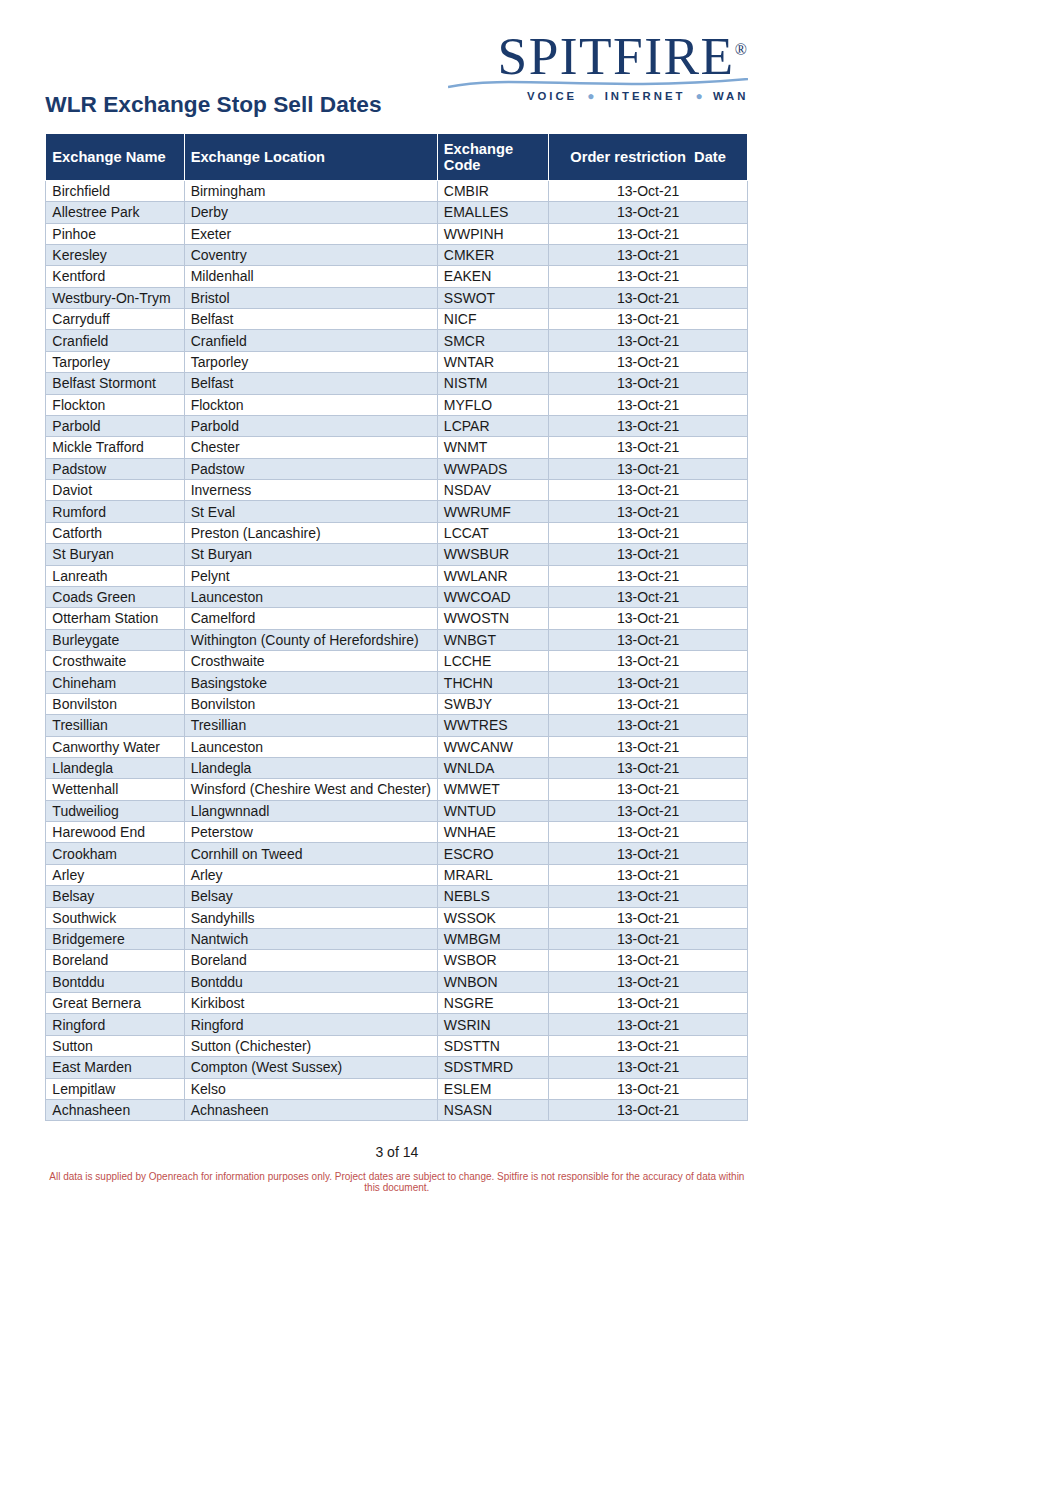SPITFIRE®
VOICE ● INTERNET ● WAN
WLR Exchange Stop Sell Dates
| Exchange Name | Exchange Location | Exchange Code | Order restriction Date |
| --- | --- | --- | --- |
| Birchfield | Birmingham | CMBIR | 13-Oct-21 |
| Allestree Park | Derby | EMALLES | 13-Oct-21 |
| Pinhoe | Exeter | WWPINH | 13-Oct-21 |
| Keresley | Coventry | CMKER | 13-Oct-21 |
| Kentford | Mildenhall | EAKEN | 13-Oct-21 |
| Westbury-On-Trym | Bristol | SSWOT | 13-Oct-21 |
| Carryduff | Belfast | NICF | 13-Oct-21 |
| Cranfield | Cranfield | SMCR | 13-Oct-21 |
| Tarporley | Tarporley | WNTAR | 13-Oct-21 |
| Belfast Stormont | Belfast | NISTM | 13-Oct-21 |
| Flockton | Flockton | MYFLO | 13-Oct-21 |
| Parbold | Parbold | LCPAR | 13-Oct-21 |
| Mickle Trafford | Chester | WNMT | 13-Oct-21 |
| Padstow | Padstow | WWPADS | 13-Oct-21 |
| Daviot | Inverness | NSDAV | 13-Oct-21 |
| Rumford | St Eval | WWRUMF | 13-Oct-21 |
| Catforth | Preston (Lancashire) | LCCAT | 13-Oct-21 |
| St Buryan | St Buryan | WWSBUR | 13-Oct-21 |
| Lanreath | Pelynt | WWLANR | 13-Oct-21 |
| Coads Green | Launceston | WWCOAD | 13-Oct-21 |
| Otterham Station | Camelford | WWOSTN | 13-Oct-21 |
| Burleygate | Withington (County of Herefordshire) | WNBGT | 13-Oct-21 |
| Crosthwaite | Crosthwaite | LCCHE | 13-Oct-21 |
| Chineham | Basingstoke | THCHN | 13-Oct-21 |
| Bonvilston | Bonvilston | SWBJY | 13-Oct-21 |
| Tresillian | Tresillian | WWTRES | 13-Oct-21 |
| Canworthy Water | Launceston | WWCANW | 13-Oct-21 |
| Llandegla | Llandegla | WNLDA | 13-Oct-21 |
| Wettenhall | Winsford (Cheshire West and Chester) | WMWET | 13-Oct-21 |
| Tudweiliog | Llangwnnadl | WNTUD | 13-Oct-21 |
| Harewood End | Peterstow | WNHAE | 13-Oct-21 |
| Crookham | Cornhill on Tweed | ESCRO | 13-Oct-21 |
| Arley | Arley | MRARL | 13-Oct-21 |
| Belsay | Belsay | NEBLS | 13-Oct-21 |
| Southwick | Sandyhills | WSSOK | 13-Oct-21 |
| Bridgemere | Nantwich | WMBGM | 13-Oct-21 |
| Boreland | Boreland | WSBOR | 13-Oct-21 |
| Bontddu | Bontddu | WNBON | 13-Oct-21 |
| Great Bernera | Kirkibost | NSGRE | 13-Oct-21 |
| Ringford | Ringford | WSRIN | 13-Oct-21 |
| Sutton | Sutton (Chichester) | SDSTTN | 13-Oct-21 |
| East Marden | Compton (West Sussex) | SDSTMRD | 13-Oct-21 |
| Lempitlaw | Kelso | ESLEM | 13-Oct-21 |
| Achnasheen | Achnasheen | NSASN | 13-Oct-21 |
3 of 14
All data is supplied by Openreach for information purposes only. Project dates are subject to change. Spitfire is not responsible for the accuracy of data within this document.